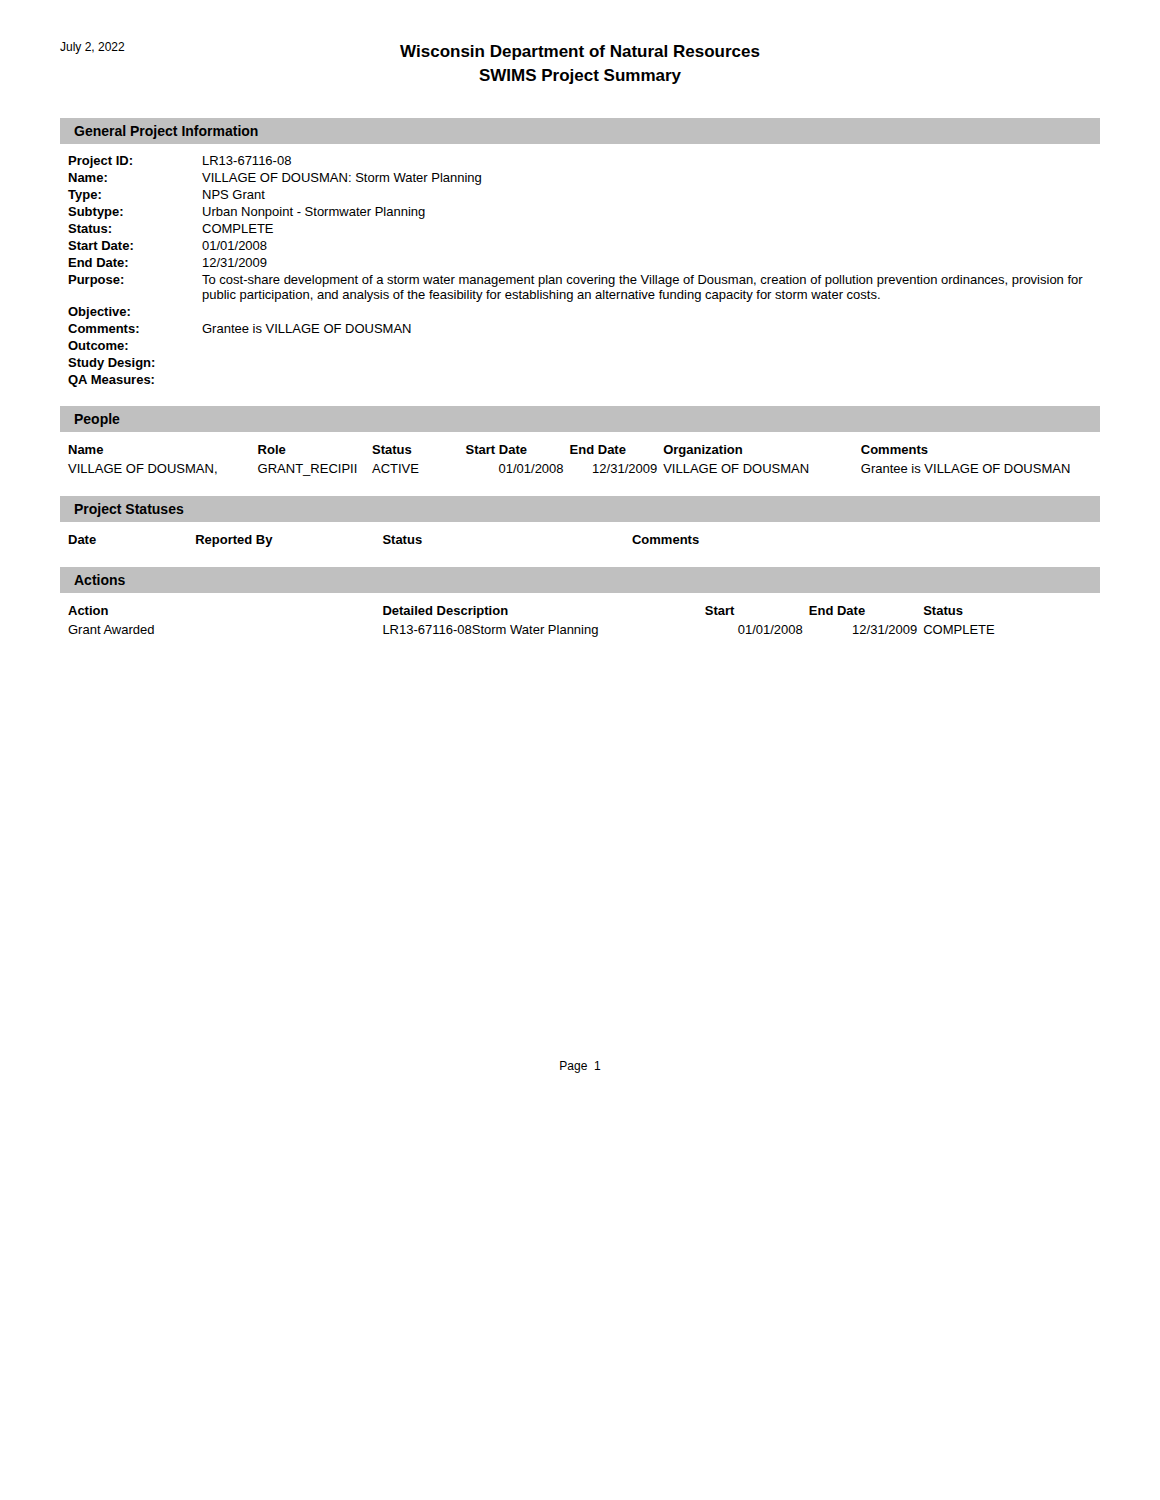July 2, 2022
Wisconsin Department of Natural Resources
SWIMS Project Summary
General Project Information
| Project ID: | LR13-67116-08 |
| Name: | VILLAGE OF DOUSMAN: Storm Water Planning |
| Type: | NPS Grant |
| Subtype: | Urban Nonpoint - Stormwater Planning |
| Status: | COMPLETE |
| Start Date: | 01/01/2008 |
| End Date: | 12/31/2009 |
| Purpose: | To cost-share development of a storm water management plan covering the Village of Dousman, creation of pollution prevention ordinances, provision for public participation, and analysis of the feasibility for establishing an alternative funding capacity for storm water costs. |
| Objective: | |
| Comments: | Grantee is VILLAGE OF DOUSMAN |
| Outcome: | |
| Study Design: | |
| QA Measures: | |
People
| Name | Role | Status | Start Date | End Date | Organization | Comments |
| --- | --- | --- | --- | --- | --- | --- |
| VILLAGE OF DOUSMAN, | GRANT_RECIPII | ACTIVE | 01/01/2008 | 12/31/2009 | VILLAGE OF DOUSMAN | Grantee is VILLAGE OF DOUSMAN |
Project Statuses
| Date | Reported By | Status | Comments |
| --- | --- | --- | --- |
Actions
| Action | Detailed Description | Start | End Date | Status |
| --- | --- | --- | --- | --- |
| Grant Awarded | LR13-67116-08Storm Water Planning | 01/01/2008 | 12/31/2009 | COMPLETE |
Page 1